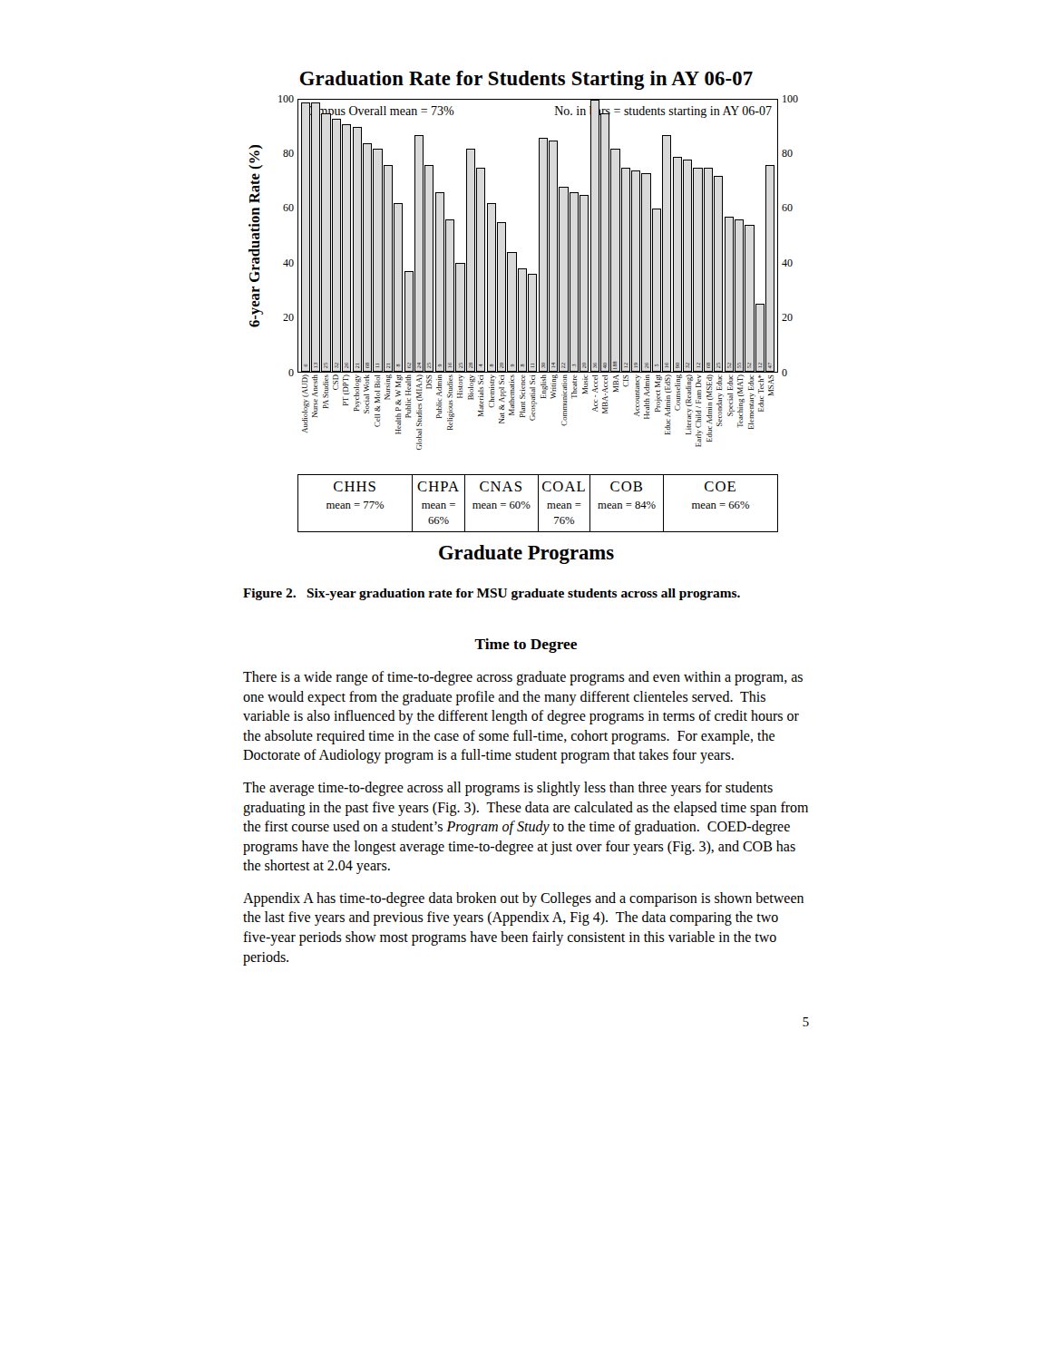Graduation Rate for Students Starting in AY 06-07
6-year Graduation Rate (%)
100
80
60
40
20
0
Campus Overall mean = 73%
No. in bars = students starting in AY 06-07
6
13
25
32
26
21
68
11
21
8
62
24
25
9
16
25
28
4
8
20
9
8
11
30
14
22
3
20
36
40
188
12
19
26
5
16
90
32
12
68
25
52
55
52
12
47
100
80
60
40
20
0
Audiology (AUD)
Nurse Anesth
PA Studies
CSD
PT (DPT)
Psychology
Social Work
Cell & Mol Biol
Nursing
Health P & W Mgt
Public Health
Global Studies (MIAA)
DSS
Public Admin
Religious Studies
History
Biology
Materials Sci
Chemistry
Nat & Appl Sci
Mathematics
Plant Science
Geospatial Sci
English
Writing
Communication
Theatre
Music
Acc - Accel
MBA-Accel
MBA
CIS
Accountancy
Health Admin
Project Mgt
Educ Admin (EdS)
Counseling
Literacy (Reading)
Early Child / Fam Dev
Educ Admin (MSEd)
Secondary Educ
Special Educ
Teaching (MAT)
Elementary Educ
Educ Tech*
MSAS
CHHS
mean = 77%
CHPA
mean = 66%
CNAS
mean = 60%
COAL
mean = 76%
COB
mean = 84%
COE
mean = 66%
Graduate Programs
Figure 2. Six-year graduation rate for MSU graduate students across all programs.
Time to Degree
There is a wide range of time-to-degree across graduate programs and even within a program, as one would expect from the graduate profile and the many different clienteles served. This variable is also influenced by the different length of degree programs in terms of credit hours or the absolute required time in the case of some full-time, cohort programs. For example, the Doctorate of Audiology program is a full-time student program that takes four years.
The average time-to-degree across all programs is slightly less than three years for students graduating in the past five years (Fig. 3). These data are calculated as the elapsed time span from the first course used on a student’s Program of Study to the time of graduation. COED-degree programs have the longest average time-to-degree at just over four years (Fig. 3), and COB has the shortest at 2.04 years.
Appendix A has time-to-degree data broken out by Colleges and a comparison is shown between the last five years and previous five years (Appendix A, Fig 4). The data comparing the two five-year periods show most programs have been fairly consistent in this variable in the two periods.
5